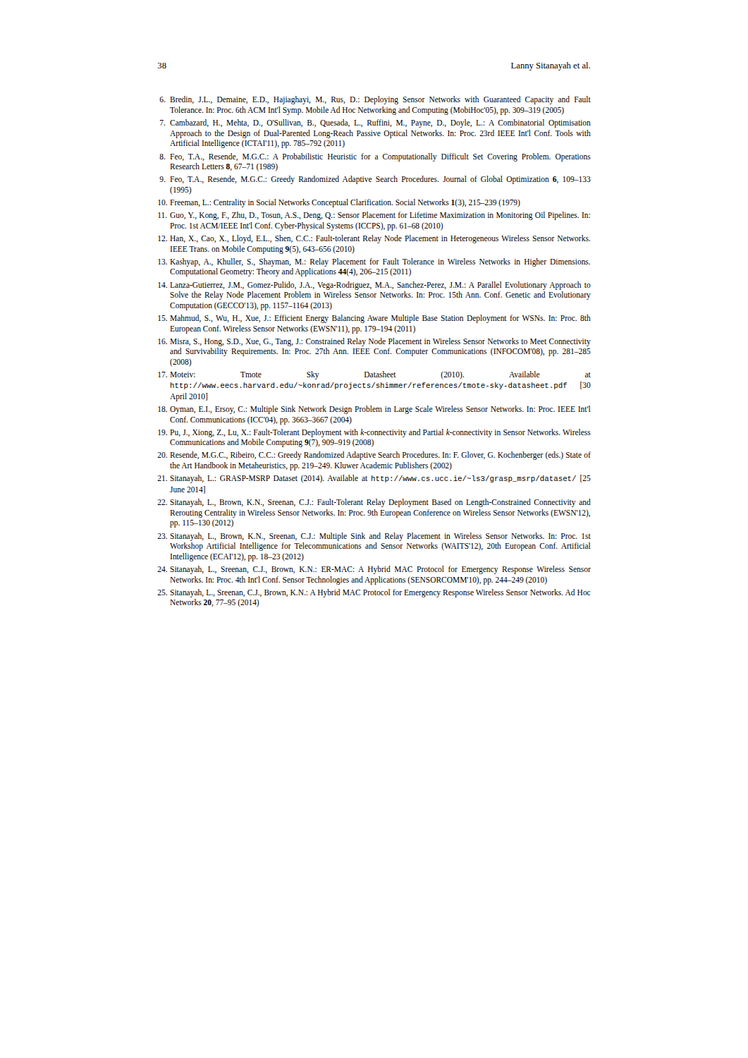38 Lanny Sitanayah et al.
6. Bredin, J.L., Demaine, E.D., Hajiaghayi, M., Rus, D.: Deploying Sensor Networks with Guaranteed Capacity and Fault Tolerance. In: Proc. 6th ACM Int'l Symp. Mobile Ad Hoc Networking and Computing (MobiHoc'05), pp. 309–319 (2005)
7. Cambazard, H., Mehta, D., O'Sullivan, B., Quesada, L., Ruffini, M., Payne, D., Doyle, L.: A Combinatorial Optimisation Approach to the Design of Dual-Parented Long-Reach Passive Optical Networks. In: Proc. 23rd IEEE Int'l Conf. Tools with Artificial Intelligence (ICTAI'11), pp. 785–792 (2011)
8. Feo, T.A., Resende, M.G.C.: A Probabilistic Heuristic for a Computationally Difficult Set Covering Problem. Operations Research Letters 8, 67–71 (1989)
9. Feo, T.A., Resende, M.G.C.: Greedy Randomized Adaptive Search Procedures. Journal of Global Optimization 6, 109–133 (1995)
10. Freeman, L.: Centrality in Social Networks Conceptual Clarification. Social Networks 1(3), 215–239 (1979)
11. Guo, Y., Kong, F., Zhu, D., Tosun, A.S., Deng, Q.: Sensor Placement for Lifetime Maximization in Monitoring Oil Pipelines. In: Proc. 1st ACM/IEEE Int'l Conf. Cyber-Physical Systems (ICCPS), pp. 61–68 (2010)
12. Han, X., Cao, X., Lloyd, E.L., Shen, C.C.: Fault-tolerant Relay Node Placement in Heterogeneous Wireless Sensor Networks. IEEE Trans. on Mobile Computing 9(5), 643–656 (2010)
13. Kashyap, A., Khuller, S., Shayman, M.: Relay Placement for Fault Tolerance in Wireless Networks in Higher Dimensions. Computational Geometry: Theory and Applications 44(4), 206–215 (2011)
14. Lanza-Gutierrez, J.M., Gomez-Pulido, J.A., Vega-Rodriguez, M.A., Sanchez-Perez, J.M.: A Parallel Evolutionary Approach to Solve the Relay Node Placement Problem in Wireless Sensor Networks. In: Proc. 15th Ann. Conf. Genetic and Evolutionary Computation (GECCO'13), pp. 1157–1164 (2013)
15. Mahmud, S., Wu, H., Xue, J.: Efficient Energy Balancing Aware Multiple Base Station Deployment for WSNs. In: Proc. 8th European Conf. Wireless Sensor Networks (EWSN'11), pp. 179–194 (2011)
16. Misra, S., Hong, S.D., Xue, G., Tang, J.: Constrained Relay Node Placement in Wireless Sensor Networks to Meet Connectivity and Survivability Requirements. In: Proc. 27th Ann. IEEE Conf. Computer Communications (INFOCOM'08), pp. 281–285 (2008)
17. Moteiv: Tmote Sky Datasheet (2010). Available at http://www.eecs.harvard.edu/~konrad/projects/shimmer/references/tmote-sky-datasheet.pdf [30 April 2010]
18. Oyman, E.I., Ersoy, C.: Multiple Sink Network Design Problem in Large Scale Wireless Sensor Networks. In: Proc. IEEE Int'l Conf. Communications (ICC'04), pp. 3663–3667 (2004)
19. Pu, J., Xiong, Z., Lu, X.: Fault-Tolerant Deployment with k-connectivity and Partial k-connectivity in Sensor Networks. Wireless Communications and Mobile Computing 9(7), 909–919 (2008)
20. Resende, M.G.C., Ribeiro, C.C.: Greedy Randomized Adaptive Search Procedures. In: F. Glover, G. Kochenberger (eds.) State of the Art Handbook in Metaheuristics, pp. 219–249. Kluwer Academic Publishers (2002)
21. Sitanayah, L.: GRASP-MSRP Dataset (2014). Available at http://www.cs.ucc.ie/~ls3/grasp_msrp/dataset/ [25 June 2014]
22. Sitanayah, L., Brown, K.N., Sreenan, C.J.: Fault-Tolerant Relay Deployment Based on Length-Constrained Connectivity and Rerouting Centrality in Wireless Sensor Networks. In: Proc. 9th European Conference on Wireless Sensor Networks (EWSN'12), pp. 115–130 (2012)
23. Sitanayah, L., Brown, K.N., Sreenan, C.J.: Multiple Sink and Relay Placement in Wireless Sensor Networks. In: Proc. 1st Workshop Artificial Intelligence for Telecommunications and Sensor Networks (WAITS'12), 20th European Conf. Artificial Intelligence (ECAI'12), pp. 18–23 (2012)
24. Sitanayah, L., Sreenan, C.J., Brown, K.N.: ER-MAC: A Hybrid MAC Protocol for Emergency Response Wireless Sensor Networks. In: Proc. 4th Int'l Conf. Sensor Technologies and Applications (SENSORCOMM'10), pp. 244–249 (2010)
25. Sitanayah, L., Sreenan, C.J., Brown, K.N.: A Hybrid MAC Protocol for Emergency Response Wireless Sensor Networks. Ad Hoc Networks 20, 77–95 (2014)